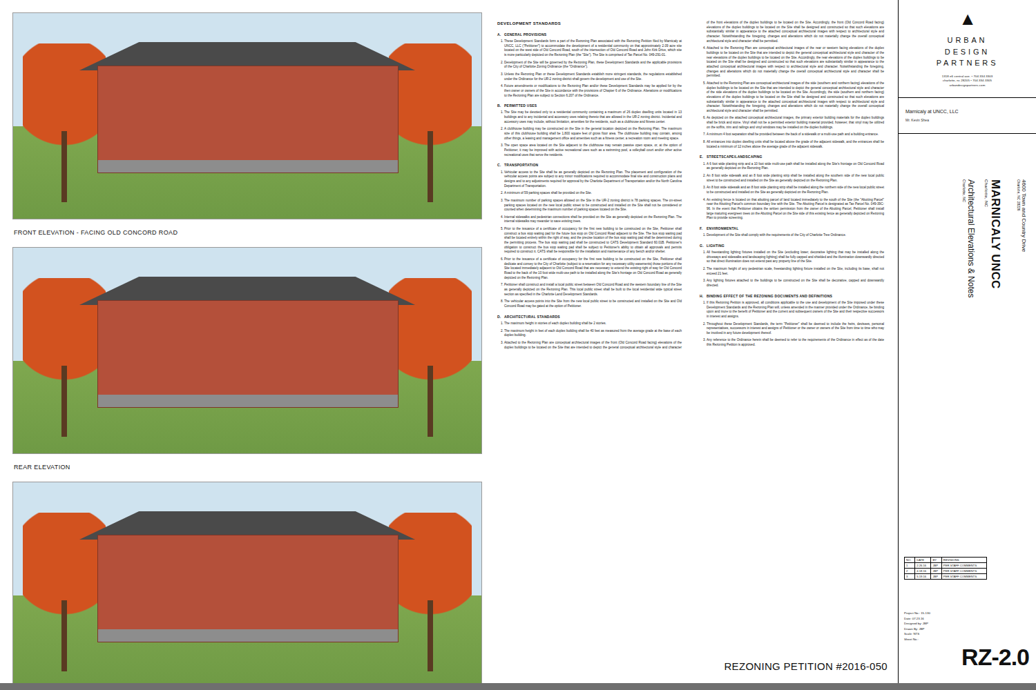Front Elevation - Facing Old Concord Road
Rear Elevation
Side Elevation - Facing Green Space and New Street
Development Standards
A. General Provisions
These Development Standards form a part of the Rezoning Plan associated with the Rezoning Petition filed by Marnicaly at UNCC, LLC ("Petitioner") to accommodate the development of a residential community on that approximately 2.09 acre site located on the west side of Old Concord Road, south of the intersection of Old Concord Road and John Kirk Drive, which site is more particularly depicted on the Rezoning Plan (the "Site"). The Site is comprised of Tax Parcel No. 049-291-01.
Development of the Site will be governed by the Rezoning Plan, these Development Standards and the applicable provisions of the City of Charlotte Zoning Ordinance (the "Ordinance").
Unless the Rezoning Plan or these Development Standards establish more stringent standards, the regulations established under the Ordinance for the UR-2 zoning district shall govern the development and use of the Site.
Future amendments or modifications to the Rezoning Plan and/or these Development Standards may be applied for by the then owner or owners of the Site in accordance with the provisions of Chapter 6 of the Ordinance. Alterations or modifications to the Rezoning Plan are subject to Section 6.207 of the Ordinance.
B. Permitted Uses
The Site may be devoted only to a residential community containing a maximum of 26 duplex dwelling units located in 13 buildings and to any incidental and accessory uses relating thereto that are allowed in the UR-2 zoning district. Incidental and accessory uses may include, without limitation, amenities for the residents, such as a clubhouse and fitness center.
A clubhouse building may be constructed on the Site in the general location depicted on the Rezoning Plan. The maximum size of this clubhouse building shall be 1,800 square feet of gross floor area. The clubhouse building may contain, among other things, a leasing and management office and amenities such as a fitness center, a recreation room and meeting space.
The open space area located on the Site adjacent to the clubhouse may remain passive open space, or, at the option of Petitioner, it may be improved with active recreational uses such as a swimming pool, a volleyball court and/or other active recreational uses that serve the residents.
C. Transportation
Vehicular access to the Site shall be as generally depicted on the Rezoning Plan. The placement and configuration of the vehicular access points are subject to any minor modifications required to accommodate final site and construction plans and designs and to any adjustments required for approval by the Charlotte Department of Transportation and/or the North Carolina Department of Transportation.
A minimum of 59 parking spaces shall be provided on the Site.
The maximum number of parking spaces allowed on the Site in the UR-2 zoning district is 78 parking spaces. The on-street parking spaces located on the new local public street to be constructed and installed on the Site shall not be considered or counted when determining the maximum number of parking spaces located on the Site.
Internal sidewalks and pedestrian connections shall be provided on the Site as generally depicted on the Rezoning Plan. The internal sidewalks may meander to save existing trees.
Prior to the issuance of a certificate of occupancy for the first new building to be constructed on the Site, Petitioner shall construct a bus stop waiting pad for the future bus stop on Old Concord Road adjacent to the Site. The bus stop waiting pad shall be located entirely within the right of way, and the precise location of the bus stop waiting pad shall be determined during the permitting process. The bus stop waiting pad shall be constructed to CATS Development Standard 60.01B. Petitioner's obligation to construct the bus stop waiting pad shall be subject to Petitioner's ability to obtain all approvals and permits required to construct it. CATS shall be responsible for the installation and maintenance of any bench and/or shelter.
Prior to the issuance of a certificate of occupancy for the first new building to be constructed on the Site, Petitioner shall dedicate and convey to the City of Charlotte (subject to a reservation for any necessary utility easements) those portions of the Site located immediately adjacent to Old Concord Road that are necessary to extend the existing right of way for Old Concord Road to the back of the 10 foot wide multi-use path to be installed along the Site's frontage on Old Concord Road as generally depicted on the Rezoning Plan.
Petitioner shall construct and install a local public street between Old Concord Road and the western boundary line of the Site as generally depicted on the Rezoning Plan. This local public street shall be built to the local residential wide typical street section as specified in the Charlotte Land Development Standards.
The vehicular access points into the Site from the new local public street to be constructed and installed on the Site and Old Concord Road may be gated at the option of Petitioner.
D. Architectural Standards
The maximum height in stories of each duplex building shall be 2 stories.
The maximum height in feet of each duplex building shall be 40 feet as measured from the average grade at the base of each duplex building.
Attached to the Rezoning Plan are conceptual architectural images of the front (Old Concord Road facing) elevations of the duplex buildings to be located on the Site that are intended to depict the general conceptual architectural style and character of the front elevations of the duplex buildings to be located on the Site. Accordingly, the front (Old Concord Road facing) elevations of the duplex buildings to be located on the Site shall be designed and constructed so that such elevations are substantially similar in appearance to the attached conceptual architectural images with respect to architectural style and character. Notwithstanding the foregoing, changes and alterations which do not materially change the overall conceptual architectural style and character shall be permitted.
Attached to the Rezoning Plan are conceptual architectural images of the rear or western facing elevations of the duplex buildings to be located on the Site that are intended to depict the general conceptual architectural style and character of the rear elevations of the duplex buildings to be located on the Site. Accordingly, the rear elevations of the duplex buildings to be located on the Site shall be designed and constructed so that such elevations are substantially similar in appearance to the attached conceptual architectural images with respect to architectural style and character. Notwithstanding the foregoing, changes and alterations which do not materially change the overall conceptual architectural style and character shall be permitted.
Attached to the Rezoning Plan are conceptual architectural images of the side (southern and northern facing) elevations of the duplex buildings to be located on the Site that are intended to depict the general conceptual architectural style and character of the side elevations of the duplex buildings to be located on the Site. Accordingly, the side (southern and northern facing) elevations of the duplex buildings to be located on the Site shall be designed and constructed so that such elevations are substantially similar in appearance to the attached conceptual architectural images with respect to architectural style and character. Notwithstanding the foregoing, changes and alterations which do not materially change the overall conceptual architectural style and character shall be permitted.
As depicted on the attached conceptual architectural images, the primary exterior building materials for the duplex buildings shall be brick and stone. Vinyl shall not be a permitted exterior building material provided, however, that vinyl may be utilized on the soffits, trim and railings and vinyl windows may be installed on the duplex buildings.
A minimum 4 foot separation shall be provided between the back of a sidewalk or a multi-use path and a building entrance.
All entrances into duplex dwelling units shall be located above the grade of the adjacent sidewalk, and the entrances shall be located a minimum of 12 inches above the average grade of the adjacent sidewalk.
E. Streetscape/Landscaping
A 6 foot wide planting strip and a 10 foot wide multi-use path shall be installed along the Site's frontage on Old Concord Road as generally depicted on the Rezoning Plan.
An 8 foot wide sidewalk and an 8 foot wide planting strip shall be installed along the southern side of the new local public street to be constructed and installed on the Site as generally depicted on the Rezoning Plan.
An 8 foot wide sidewalk and an 8 foot wide planting strip shall be installed along the northern side of the new local public street to be constructed and installed on the Site as generally depicted on the Rezoning Plan.
An existing fence is located on that abutting parcel of land located immediately to the south of the Site (the "Abutting Parcel" near the Abutting Parcel's common boundary line with the Site. The Abutting Parcel is designated as Tax Parcel No. 049-39C-96. In the event that Petitioner obtains the written permission from the owner of the Abutting Parcel, Petitioner shall install large maturing evergreen trees on the Abutting Parcel on the Site side of this existing fence as generally depicted on Rezoning Plan to provide screening.
F. Environmental
Development of the Site shall comply with the requirements of the City of Charlotte Tree Ordinance.
G. Lighting
All freestanding lighting fixtures installed on the Site (excluding lower, decorative lighting that may be installed along the driveways and sidewalks and landscaping lighting) shall be fully capped and shielded and the illumination downwardly directed so that direct illumination does not extend past any property line of the Site.
The maximum height of any pedestrian scale, freestanding lighting fixture installed on the Site, including its base, shall not exceed 21 feet.
Any lighting fixtures attached to the buildings to be constructed on the Site shall be decorative, capped and downwardly directed.
H. Binding Effect of the Rezoning Documents and Definitions
If this Rezoning Petition is approved, all conditions applicable to the use and development of the Site imposed under these Development Standards and the Rezoning Plan will, unless amended in the manner provided under the Ordinance, be binding upon and inure to the benefit of Petitioner and the current and subsequent owners of the Site and their respective successors in interest and assigns.
Throughout these Development Standards, the term "Petitioner" shall be deemed to include the heirs, devisees, personal representatives, successors in interest and assigns of Petitioner or the owner or owners of the Site from time to time who may be involved in any future development thereof.
Any reference to the Ordinance herein shall be deemed to refer to the requirements of the Ordinance in effect as of the date this Rezoning Petition is approved.
REZONING PETITION #2016-050
▲
URBAN
DESIGN
PARTNERS
1318 e6 central ave. • 704.334.3303
charlotte, nc 28205 • 704.334.3305
urbandesignpartners.com
Marnicaly at UNCC, LLC
Mr. Kevin Shea
MARNICALY UNCC Charlotte, NC
Architectural Elevations & Notes Charlotte, NC
4600 Town and Country Drive Charlotte, NC 28226
| NO. | DATE | BY | REVISIONS |
| --- | --- | --- | --- |
| 1 | 2.26.16 | JBP | PER STAFF COMMENTS |
| 2 | 4.18.16 | JBP | PER STAFF COMMENTS |
| 3 | 5.19.16 | JBP | PER STAFF COMMENTS |
Project No.: 15-130
Date: 07.23.16
Designed by: JBP
Drawn By: JBP
Scale: NTS
Sheet No.:
RZ-2.0